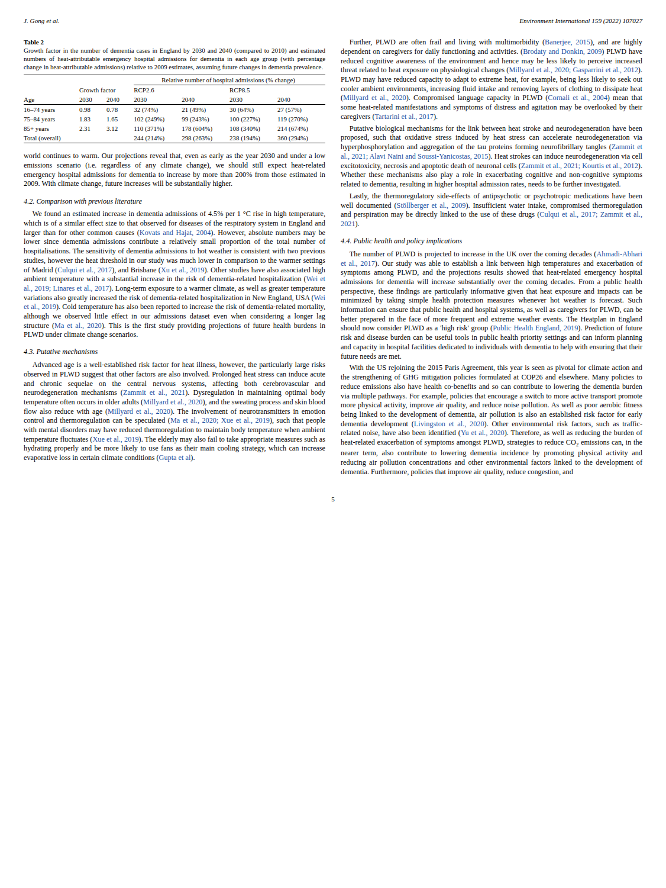J. Gong et al.
Environment International 159 (2022) 107027
Table 2
Growth factor in the number of dementia cases in England by 2030 and 2040 (compared to 2010) and estimated numbers of heat-attributable emergency hospital admissions for dementia in each age group (with percentage change in heat-attributable admissions) relative to 2009 estimates, assuming future changes in dementia prevalence.
| | | | Relative number of hospital admissions (% change) |
| --- | --- | --- | --- |
| | Growth factor | RCP2.6 | RCP8.5 |
| Age | 2030 | 2040 | 2030 | 2040 | 2030 | 2040 |
| 16–74 years | 0.98 | 0.78 | 32 (74%) | 21 (49%) | 30 (64%) | 27 (57%) |
| 75–84 years | 1.83 | 1.65 | 102 (249%) | 99 (243%) | 100 (227%) | 119 (270%) |
| 85+ years | 2.31 | 3.12 | 110 (371%) | 178 (604%) | 108 (340%) | 214 (674%) |
| Total (overall) | | | 244 (214%) | 298 (263%) | 238 (194%) | 360 (294%) |
world continues to warm. Our projections reveal that, even as early as the year 2030 and under a low emissions scenario (i.e. regardless of any climate change), we should still expect heat-related emergency hospital admissions for dementia to increase by more than 200% from those estimated in 2009. With climate change, future increases will be substantially higher.
4.2. Comparison with previous literature
We found an estimated increase in dementia admissions of 4.5% per 1 °C rise in high temperature, which is of a similar effect size to that observed for diseases of the respiratory system in England and larger than for other common causes (Kovats and Hajat, 2004). However, absolute numbers may be lower since dementia admissions contribute a relatively small proportion of the total number of hospitalisations. The sensitivity of dementia admissions to hot weather is consistent with two previous studies, however the heat threshold in our study was much lower in comparison to the warmer settings of Madrid (Culqui et al., 2017), and Brisbane (Xu et al., 2019). Other studies have also associated high ambient temperature with a substantial increase in the risk of dementia-related hospitalization (Wei et al., 2019; Linares et al., 2017). Long-term exposure to a warmer climate, as well as greater temperature variations also greatly increased the risk of dementia-related hospitalization in New England, USA (Wei et al., 2019). Cold temperature has also been reported to increase the risk of dementia-related mortality, although we observed little effect in our admissions dataset even when considering a longer lag structure (Ma et al., 2020). This is the first study providing projections of future health burdens in PLWD under climate change scenarios.
4.3. Putative mechanisms
Advanced age is a well-established risk factor for heat illness, however, the particularly large risks observed in PLWD suggest that other factors are also involved. Prolonged heat stress can induce acute and chronic sequelae on the central nervous systems, affecting both cerebrovascular and neurodegeneration mechanisms (Zammit et al., 2021). Dysregulation in maintaining optimal body temperature often occurs in older adults (Millyard et al., 2020), and the sweating process and skin blood flow also reduce with age (Millyard et al., 2020). The involvement of neurotransmitters in emotion control and thermoregulation can be speculated (Ma et al., 2020; Xue et al., 2019), such that people with mental disorders may have reduced thermoregulation to maintain body temperature when ambient temperature fluctuates (Xue et al., 2019). The elderly may also fail to take appropriate measures such as hydrating properly and be more likely to use fans as their main cooling strategy, which can increase evaporative loss in certain climate conditions (Gupta et al).
Further, PLWD are often frail and living with multimorbidity (Banerjee, 2015), and are highly dependent on caregivers for daily functioning and activities. (Brodaty and Donkin, 2009) PLWD have reduced cognitive awareness of the environment and hence may be less likely to perceive increased threat related to heat exposure on physiological changes (Millyard et al., 2020; Gasparrini et al., 2012). PLWD may have reduced capacity to adapt to extreme heat, for example, being less likely to seek out cooler ambient environments, increasing fluid intake and removing layers of clothing to dissipate heat (Millyard et al., 2020). Compromised language capacity in PLWD (Cornali et al., 2004) mean that some heat-related manifestations and symptoms of distress and agitation may be overlooked by their caregivers (Tartarini et al., 2017).
Putative biological mechanisms for the link between heat stroke and neurodegeneration have been proposed, such that oxidative stress induced by heat stress can accelerate neurodegeneration via hyperphosphorylation and aggregation of the tau proteins forming neurofibrillary tangles (Zammit et al., 2021; Alavi Naini and Soussi-Yanicostas, 2015). Heat strokes can induce neurodegeneration via cell excitotoxicity, necrosis and apoptotic death of neuronal cells (Zammit et al., 2021; Kourtis et al., 2012). Whether these mechanisms also play a role in exacerbating cognitive and non-cognitive symptoms related to dementia, resulting in higher hospital admission rates, needs to be further investigated.
Lastly, the thermoregulatory side-effects of antipsychotic or psychotropic medications have been well documented (Stöllberger et al., 2009). Insufficient water intake, compromised thermoregulation and perspiration may be directly linked to the use of these drugs (Culqui et al., 2017; Zammit et al., 2021).
4.4. Public health and policy implications
The number of PLWD is projected to increase in the UK over the coming decades (Ahmadi-Abhari et al., 2017). Our study was able to establish a link between high temperatures and exacerbation of symptoms among PLWD, and the projections results showed that heat-related emergency hospital admissions for dementia will increase substantially over the coming decades. From a public health perspective, these findings are particularly informative given that heat exposure and impacts can be minimized by taking simple health protection measures whenever hot weather is forecast. Such information can ensure that public health and hospital systems, as well as caregivers for PLWD, can be better prepared in the face of more frequent and extreme weather events. The Heatplan in England should now consider PLWD as a 'high risk' group (Public Health England, 2019). Prediction of future risk and disease burden can be useful tools in public health priority settings and can inform planning and capacity in hospital facilities dedicated to individuals with dementia to help with ensuring that their future needs are met.
With the US rejoining the 2015 Paris Agreement, this year is seen as pivotal for climate action and the strengthening of GHG mitigation policies formulated at COP26 and elsewhere. Many policies to reduce emissions also have health co-benefits and so can contribute to lowering the dementia burden via multiple pathways. For example, policies that encourage a switch to more active transport promote more physical activity, improve air quality, and reduce noise pollution. As well as poor aerobic fitness being linked to the development of dementia, air pollution is also an established risk factor for early dementia development (Livingston et al., 2020). Other environmental risk factors, such as traffic-related noise, have also been identified (Yu et al., 2020). Therefore, as well as reducing the burden of heat-related exacerbation of symptoms amongst PLWD, strategies to reduce CO2 emissions can, in the nearer term, also contribute to lowering dementia incidence by promoting physical activity and reducing air pollution concentrations and other environmental factors linked to the development of dementia. Furthermore, policies that improve air quality, reduce congestion, and
5